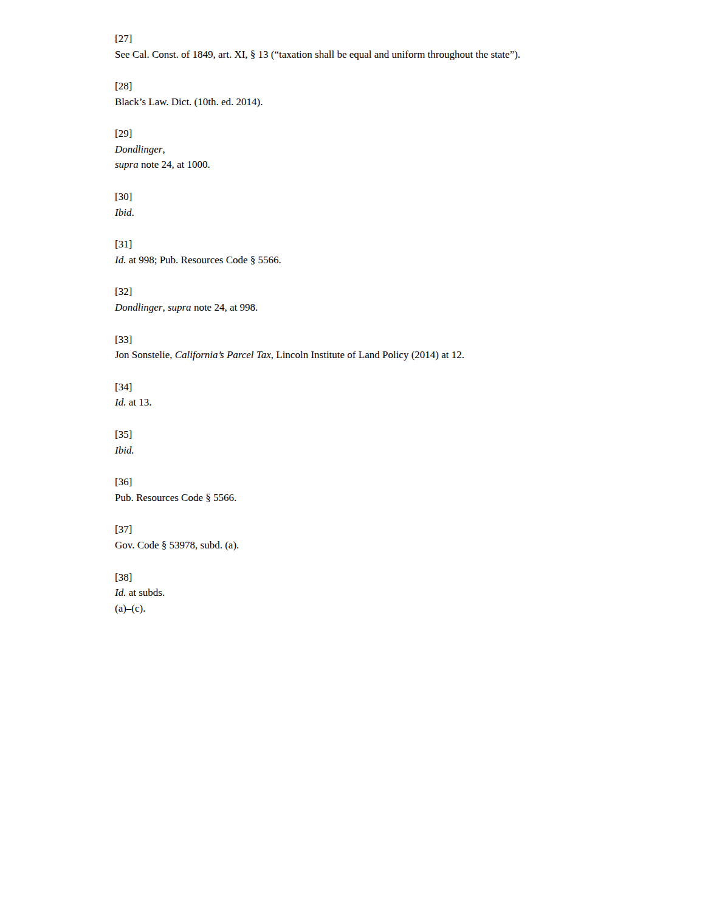[27] See Cal. Const. of 1849, art. XI, § 13 (“taxation shall be equal and uniform throughout the state”).
[28] Black’s Law. Dict. (10th. ed. 2014).
[29] Dondlinger,
supra note 24, at 1000.
[30] Ibid.
[31] Id. at 998; Pub. Resources Code § 5566.
[32] Dondlinger, supra note 24, at 998.
[33] Jon Sonstelie, California’s Parcel Tax, Lincoln Institute of Land Policy (2014) at 12.
[34] Id. at 13.
[35] Ibid.
[36] Pub. Resources Code § 5566.
[37] Gov. Code § 53978, subd. (a).
[38] Id. at subds.
(a)–(c).